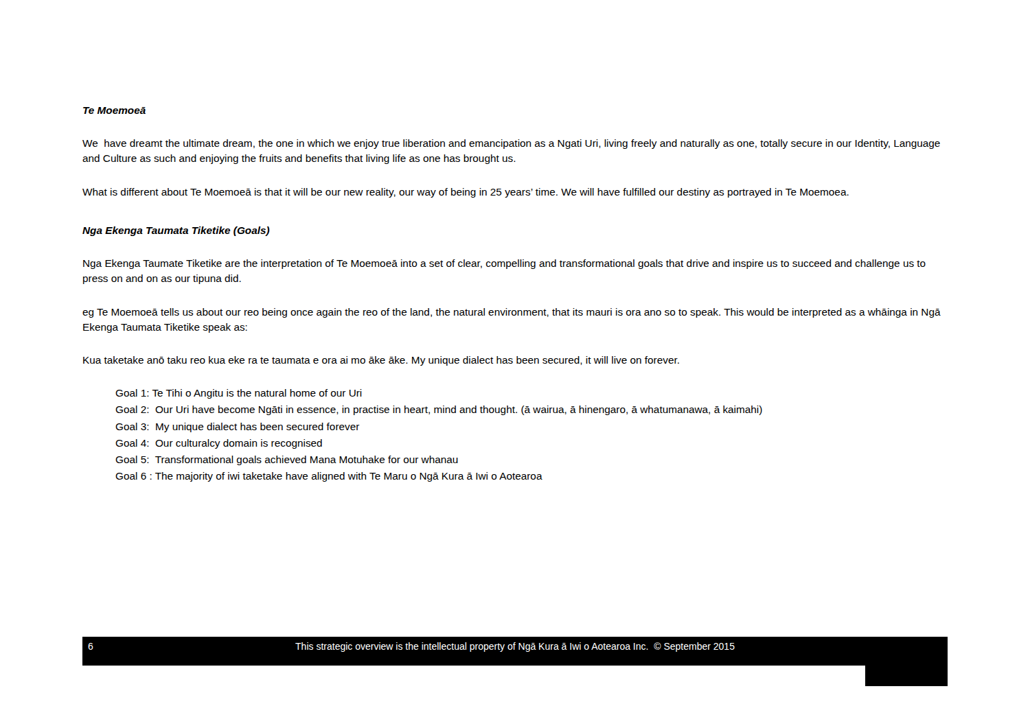Te Moemoeā
We have dreamt the ultimate dream, the one in which we enjoy true liberation and emancipation as a Ngati Uri, living freely and naturally as one, totally secure in our Identity, Language and Culture as such and enjoying the fruits and benefits that living life as one has brought us.
What is different about Te Moemoeā is that it will be our new reality, our way of being in 25 years’ time. We will have fulfilled our destiny as portrayed in Te Moemoea.
Nga Ekenga Taumata Tiketike (Goals)
Nga Ekenga Taumate Tiketike are the interpretation of Te Moemoeā into a set of clear, compelling and transformational goals that drive and inspire us to succeed and challenge us to press on and on as our tipuna did.
eg Te Moemoeā tells us about our reo being once again the reo of the land, the natural environment, that its mauri is ora ano so to speak. This would be interpreted as a whāinga in Ngā Ekenga Taumata Tiketike speak as:
Kua taketake anō taku reo kua eke ra te taumata e ora ai mo āke āke. My unique dialect has been secured, it will live on forever.
Goal 1: Te Tihi o Angitu is the natural home of our Uri
Goal 2: Our Uri have become Ngāti in essence, in practise in heart, mind and thought. (ā wairua, ā hinengaro, ā whatumanawa, ā kaimahi)
Goal 3: My unique dialect has been secured forever
Goal 4: Our culturalcy domain is recognised
Goal 5: Transformational goals achieved Mana Motuhake for our whanau
Goal 6 : The majority of iwi taketake have aligned with Te Maru o Ngā Kura ā Iwi o Aotearoa
6 This strategic overview is the intellectual property of Ngā Kura ā Iwi o Aotearoa Inc. © September 2015